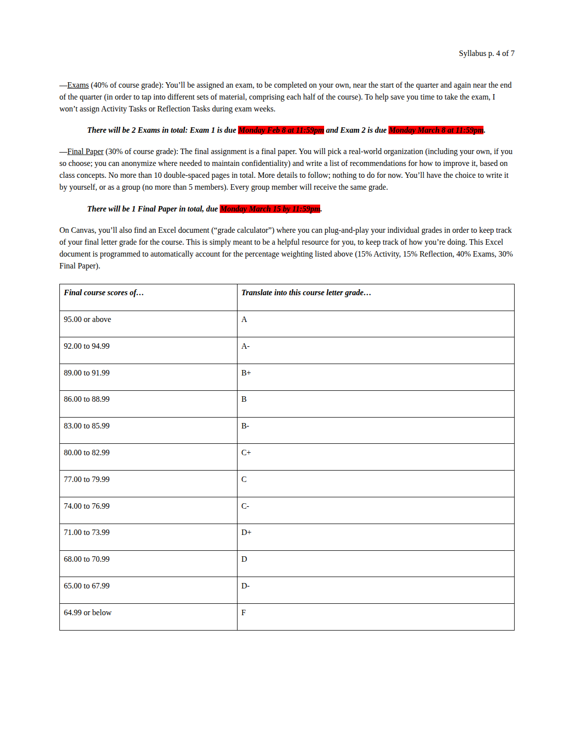Syllabus p. 4 of 7
—Exams (40% of course grade): You’ll be assigned an exam, to be completed on your own, near the start of the quarter and again near the end of the quarter (in order to tap into different sets of material, comprising each half of the course). To help save you time to take the exam, I won’t assign Activity Tasks or Reflection Tasks during exam weeks.
There will be 2 Exams in total: Exam 1 is due Monday Feb 8 at 11:59pm and Exam 2 is due Monday March 8 at 11:59pm.
—Final Paper (30% of course grade): The final assignment is a final paper. You will pick a real-world organization (including your own, if you so choose; you can anonymize where needed to maintain confidentiality) and write a list of recommendations for how to improve it, based on class concepts. No more than 10 double-spaced pages in total. More details to follow; nothing to do for now. You’ll have the choice to write it by yourself, or as a group (no more than 5 members). Every group member will receive the same grade.
There will be 1 Final Paper in total, due Monday March 15 by 11:59pm.
On Canvas, you’ll also find an Excel document (“grade calculator”) where you can plug-and-play your individual grades in order to keep track of your final letter grade for the course. This is simply meant to be a helpful resource for you, to keep track of how you’re doing. This Excel document is programmed to automatically account for the percentage weighting listed above (15% Activity, 15% Reflection, 40% Exams, 30% Final Paper).
| Final course scores of… | Translate into this course letter grade… |
| --- | --- |
| 95.00 or above | A |
| 92.00 to 94.99 | A- |
| 89.00 to 91.99 | B+ |
| 86.00 to 88.99 | B |
| 83.00 to 85.99 | B- |
| 80.00 to 82.99 | C+ |
| 77.00 to 79.99 | C |
| 74.00 to 76.99 | C- |
| 71.00 to 73.99 | D+ |
| 68.00 to 70.99 | D |
| 65.00 to 67.99 | D- |
| 64.99 or below | F |